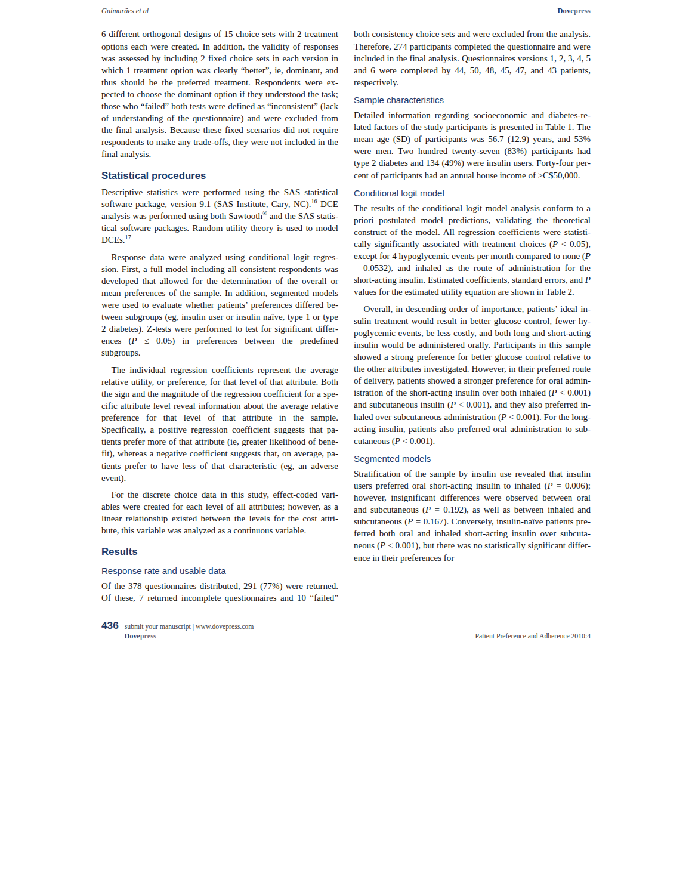Guimarães et al
Dove press
6 different orthogonal designs of 15 choice sets with 2 treatment options each were created. In addition, the validity of responses was assessed by including 2 fixed choice sets in each version in which 1 treatment option was clearly “better”, ie, dominant, and thus should be the preferred treatment. Respondents were expected to choose the dominant option if they understood the task; those who “failed” both tests were defined as “inconsistent” (lack of understanding of the questionnaire) and were excluded from the final analysis. Because these fixed scenarios did not require respondents to make any trade-offs, they were not included in the final analysis.
Statistical procedures
Descriptive statistics were performed using the SAS statistical software package, version 9.1 (SAS Institute, Cary, NC).16 DCE analysis was performed using both Sawtooth® and the SAS statistical software packages. Random utility theory is used to model DCEs.17
Response data were analyzed using conditional logit regression. First, a full model including all consistent respondents was developed that allowed for the determination of the overall or mean preferences of the sample. In addition, segmented models were used to evaluate whether patients’ preferences differed between subgroups (eg, insulin user or insulin naïve, type 1 or type 2 diabetes). Z-tests were performed to test for significant differences (P ≤ 0.05) in preferences between the predefined subgroups.
The individual regression coefficients represent the average relative utility, or preference, for that level of that attribute. Both the sign and the magnitude of the regression coefficient for a specific attribute level reveal information about the average relative preference for that level of that attribute in the sample. Specifically, a positive regression coefficient suggests that patients prefer more of that attribute (ie, greater likelihood of benefit), whereas a negative coefficient suggests that, on average, patients prefer to have less of that characteristic (eg, an adverse event).
For the discrete choice data in this study, effect-coded variables were created for each level of all attributes; however, as a linear relationship existed between the levels for the cost attribute, this variable was analyzed as a continuous variable.
Results
Response rate and usable data
Of the 378 questionnaires distributed, 291 (77%) were returned. Of these, 7 returned incomplete questionnaires and 10 “failed” both consistency choice sets and were excluded from the analysis. Therefore, 274 participants completed the questionnaire and were included in the final analysis. Questionnaires versions 1, 2, 3, 4, 5 and 6 were completed by 44, 50, 48, 45, 47, and 43 patients, respectively.
Sample characteristics
Detailed information regarding socioeconomic and diabetes-related factors of the study participants is presented in Table 1. The mean age (SD) of participants was 56.7 (12.9) years, and 53% were men. Two hundred twenty-seven (83%) participants had type 2 diabetes and 134 (49%) were insulin users. Forty-four percent of participants had an annual house income of >C$50,000.
Conditional logit model
The results of the conditional logit model analysis conform to a priori postulated model predictions, validating the theoretical construct of the model. All regression coefficients were statistically significantly associated with treatment choices (P < 0.05), except for 4 hypoglycemic events per month compared to none (P = 0.0532), and inhaled as the route of administration for the short-acting insulin. Estimated coefficients, standard errors, and P values for the estimated utility equation are shown in Table 2.
Overall, in descending order of importance, patients’ ideal insulin treatment would result in better glucose control, fewer hypoglycemic events, be less costly, and both long and short-acting insulin would be administered orally. Participants in this sample showed a strong preference for better glucose control relative to the other attributes investigated. However, in their preferred route of delivery, patients showed a stronger preference for oral administration of the short-acting insulin over both inhaled (P < 0.001) and subcutaneous insulin (P < 0.001), and they also preferred inhaled over subcutaneous administration (P < 0.001). For the long-acting insulin, patients also preferred oral administration to subcutaneous (P < 0.001).
Segmented models
Stratification of the sample by insulin use revealed that insulin users preferred oral short-acting insulin to inhaled (P = 0.006); however, insignificant differences were observed between oral and subcutaneous (P = 0.192), as well as between inhaled and subcutaneous (P = 0.167). Conversely, insulin-naïve patients preferred both oral and inhaled short-acting insulin over subcutaneous (P < 0.001), but there was no statistically significant difference in their preferences for
436 submit your manuscript | www.dovepress.com
Dovepress
Patient Preference and Adherence 2010:4